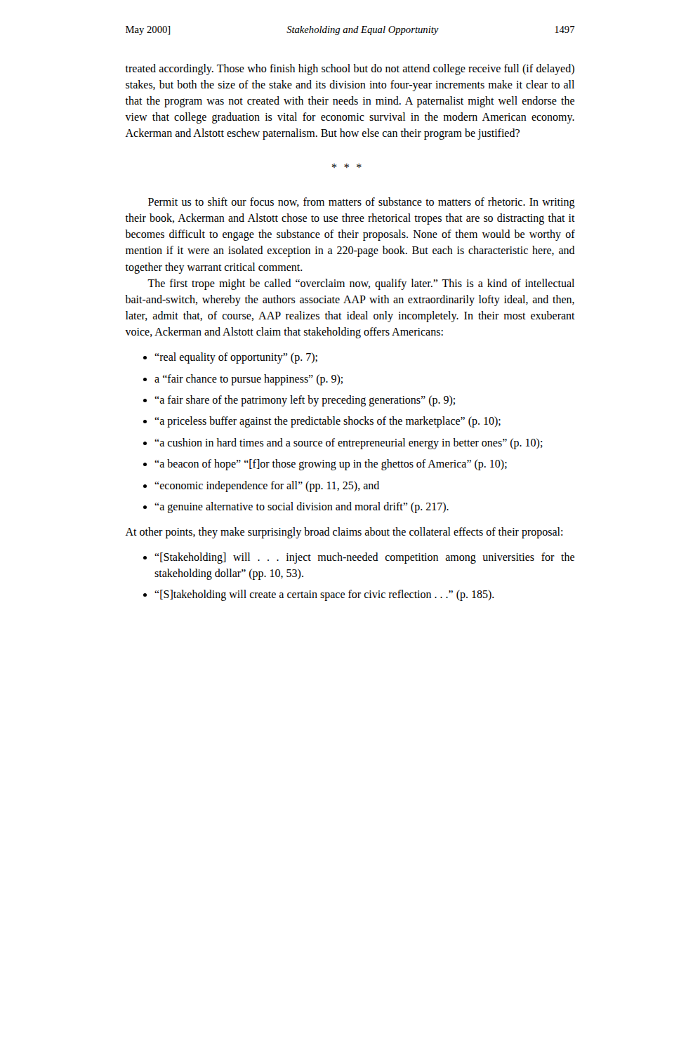May 2000] Stakeholding and Equal Opportunity 1497
treated accordingly. Those who finish high school but do not attend college receive full (if delayed) stakes, but both the size of the stake and its division into four-year increments make it clear to all that the program was not created with their needs in mind. A paternalist might well endorse the view that college graduation is vital for economic survival in the modern American economy. Ackerman and Alstott eschew paternalism. But how else can their program be justified?
***
Permit us to shift our focus now, from matters of substance to matters of rhetoric. In writing their book, Ackerman and Alstott chose to use three rhetorical tropes that are so distracting that it becomes difficult to engage the substance of their proposals. None of them would be worthy of mention if it were an isolated exception in a 220-page book. But each is characteristic here, and together they warrant critical comment.
The first trope might be called “overclaim now, qualify later.” This is a kind of intellectual bait-and-switch, whereby the authors associate AAP with an extraordinarily lofty ideal, and then, later, admit that, of course, AAP realizes that ideal only incompletely. In their most exuberant voice, Ackerman and Alstott claim that stakeholding offers Americans:
“real equality of opportunity” (p. 7);
a “fair chance to pursue happiness” (p. 9);
“a fair share of the patrimony left by preceding generations” (p. 9);
“a priceless buffer against the predictable shocks of the marketplace” (p. 10);
“a cushion in hard times and a source of entrepreneurial energy in better ones” (p. 10);
“a beacon of hope” “[f]or those growing up in the ghettos of America” (p. 10);
“economic independence for all” (pp. 11, 25), and
“a genuine alternative to social division and moral drift” (p. 217).
At other points, they make surprisingly broad claims about the collateral effects of their proposal:
“[Stakeholding] will . . . inject much-needed competition among universities for the stakeholding dollar” (pp. 10, 53).
“[S]takeholding will create a certain space for civic reflection . . .” (p. 185).